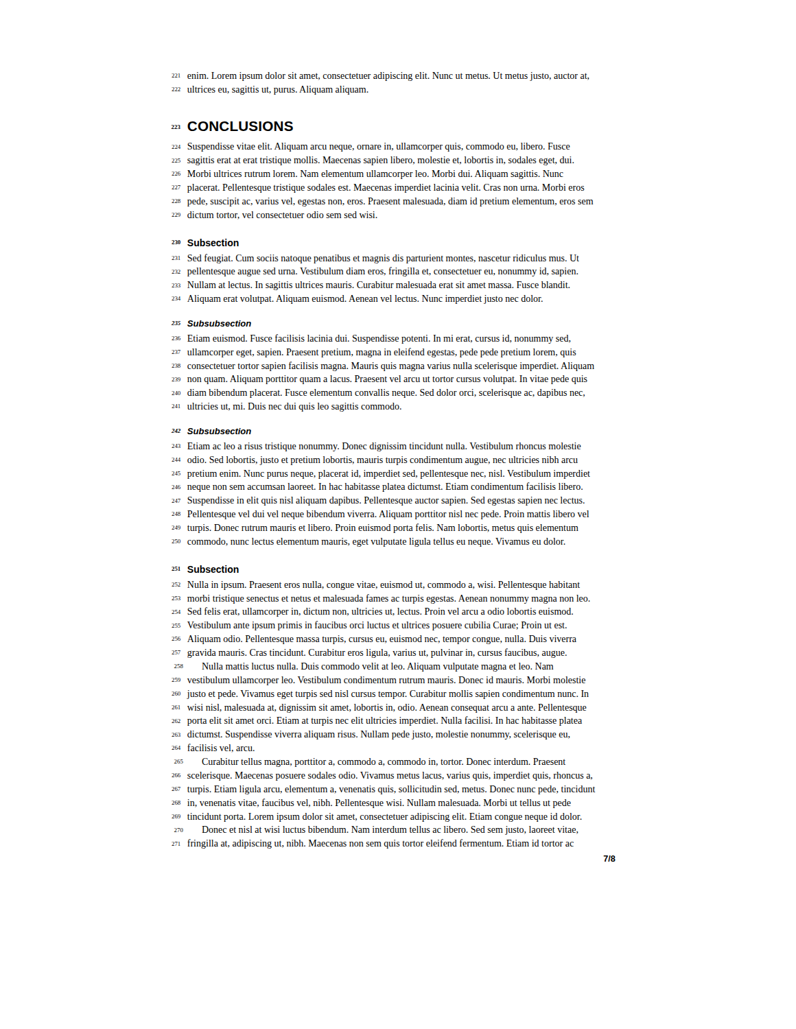221enim. Lorem ipsum dolor sit amet, consectetuer adipiscing elit. Nunc ut metus. Ut metus justo, auctor at,
222ultrices eu, sagittis ut, purus. Aliquam aliquam.
223 CONCLUSIONS
224 Suspendisse vitae elit. Aliquam arcu neque, ornare in, ullamcorper quis, commodo eu, libero. Fusce
225sagittis erat at erat tristique mollis. Maecenas sapien libero, molestie et, lobortis in, sodales eget, dui.
226 Morbi ultrices rutrum lorem. Nam elementum ullamcorper leo. Morbi dui. Aliquam sagittis. Nunc
227placerat. Pellentesque tristique sodales est. Maecenas imperdiet lacinia velit. Cras non urna. Morbi eros
228pede, suscipit ac, varius vel, egestas non, eros. Praesent malesuada, diam id pretium elementum, eros sem
229dictum tortor, vel consectetuer odio sem sed wisi.
230 Subsection
231 Sed feugiat. Cum sociis natoque penatibus et magnis dis parturient montes, nascetur ridiculus mus. Ut
232pellentesque augue sed urna. Vestibulum diam eros, fringilla et, consectetuer eu, nonummy id, sapien.
233 Nullam at lectus. In sagittis ultrices mauris. Curabitur malesuada erat sit amet massa. Fusce blandit.
234 Aliquam erat volutpat. Aliquam euismod. Aenean vel lectus. Nunc imperdiet justo nec dolor.
235 Subsubsection
236 Etiam euismod. Fusce facilisis lacinia dui. Suspendisse potenti. In mi erat, cursus id, nonummy sed,
237ullamcorper eget, sapien. Praesent pretium, magna in eleifend egestas, pede pede pretium lorem, quis
238consectetuer tortor sapien facilisis magna. Mauris quis magna varius nulla scelerisque imperdiet. Aliquam
239non quam. Aliquam porttitor quam a lacus. Praesent vel arcu ut tortor cursus volutpat. In vitae pede quis
240diam bibendum placerat. Fusce elementum convallis neque. Sed dolor orci, scelerisque ac, dapibus nec,
241ultricies ut, mi. Duis nec dui quis leo sagittis commodo.
242 Subsubsection
243 Etiam ac leo a risus tristique nonummy. Donec dignissim tincidunt nulla. Vestibulum rhoncus molestie
244odio. Sed lobortis, justo et pretium lobortis, mauris turpis condimentum augue, nec ultricies nibh arcu
245pretium enim. Nunc purus neque, placerat id, imperdiet sed, pellentesque nec, nisl. Vestibulum imperdiet
246neque non sem accumsan laoreet. In hac habitasse platea dictumst. Etiam condimentum facilisis libero.
247 Suspendisse in elit quis nisl aliquam dapibus. Pellentesque auctor sapien. Sed egestas sapien nec lectus.
248 Pellentesque vel dui vel neque bibendum viverra. Aliquam porttitor nisl nec pede. Proin mattis libero vel
249turpis. Donec rutrum mauris et libero. Proin euismod porta felis. Nam lobortis, metus quis elementum
250commodo, nunc lectus elementum mauris, eget vulputate ligula tellus eu neque. Vivamus eu dolor.
251 Subsection
252 Nulla in ipsum. Praesent eros nulla, congue vitae, euismod ut, commodo a, wisi. Pellentesque habitant
253morbi tristique senectus et netus et malesuada fames ac turpis egestas. Aenean nonummy magna non leo.
254 Sed felis erat, ullamcorper in, dictum non, ultricies ut, lectus. Proin vel arcu a odio lobortis euismod.
255 Vestibulum ante ipsum primis in faucibus orci luctus et ultrices posuere cubilia Curae; Proin ut est.
256 Aliquam odio. Pellentesque massa turpis, cursus eu, euismod nec, tempor congue, nulla. Duis viverra
257gravida mauris. Cras tincidunt. Curabitur eros ligula, varius ut, pulvinar in, cursus faucibus, augue.
258 Nulla mattis luctus nulla. Duis commodo velit at leo. Aliquam vulputate magna et leo. Nam
259vestibulum ullamcorper leo. Vestibulum condimentum rutrum mauris. Donec id mauris. Morbi molestie
260justo et pede. Vivamus eget turpis sed nisl cursus tempor. Curabitur mollis sapien condimentum nunc. In
261wisi nisl, malesuada at, dignissim sit amet, lobortis in, odio. Aenean consequat arcu a ante. Pellentesque
262porta elit sit amet orci. Etiam at turpis nec elit ultricies imperdiet. Nulla facilisi. In hac habitasse platea
263dictumst. Suspendisse viverra aliquam risus. Nullam pede justo, molestie nonummy, scelerisque eu,
264facilisis vel, arcu.
265 Curabitur tellus magna, porttitor a, commodo a, commodo in, tortor. Donec interdum. Praesent
266scelerisque. Maecenas posuere sodales odio. Vivamus metus lacus, varius quis, imperdiet quis, rhoncus a,
267turpis. Etiam ligula arcu, elementum a, venenatis quis, sollicitudin sed, metus. Donec nunc pede, tincidunt
268in, venenatis vitae, faucibus vel, nibh. Pellentesque wisi. Nullam malesuada. Morbi ut tellus ut pede
269tincidunt porta. Lorem ipsum dolor sit amet, consectetuer adipiscing elit. Etiam congue neque id dolor.
270 Donec et nisl at wisi luctus bibendum. Nam interdum tellus ac libero. Sed sem justo, laoreet vitae,
271fringilla at, adipiscing ut, nibh. Maecenas non sem quis tortor eleifend fermentum. Etiam id tortor ac
7/8